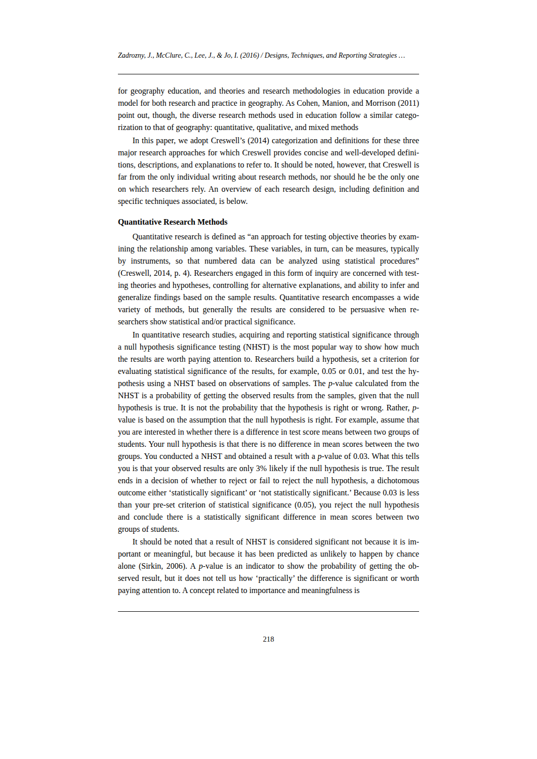Zadrozny, J., McClure, C., Lee, J., & Jo, I. (2016) / Designs, Techniques, and Reporting Strategies …
for geography education, and theories and research methodologies in education provide a model for both research and practice in geography. As Cohen, Manion, and Morrison (2011) point out, though, the diverse research methods used in education follow a similar categorization to that of geography: quantitative, qualitative, and mixed methods
In this paper, we adopt Creswell’s (2014) categorization and definitions for these three major research approaches for which Creswell provides concise and well-developed definitions, descriptions, and explanations to refer to. It should be noted, however, that Creswell is far from the only individual writing about research methods, nor should he be the only one on which researchers rely. An overview of each research design, including definition and specific techniques associated, is below.
Quantitative Research Methods
Quantitative research is defined as “an approach for testing objective theories by examining the relationship among variables. These variables, in turn, can be measures, typically by instruments, so that numbered data can be analyzed using statistical procedures” (Creswell, 2014, p. 4). Researchers engaged in this form of inquiry are concerned with testing theories and hypotheses, controlling for alternative explanations, and ability to infer and generalize findings based on the sample results. Quantitative research encompasses a wide variety of methods, but generally the results are considered to be persuasive when researchers show statistical and/or practical significance.
In quantitative research studies, acquiring and reporting statistical significance through a null hypothesis significance testing (NHST) is the most popular way to show how much the results are worth paying attention to. Researchers build a hypothesis, set a criterion for evaluating statistical significance of the results, for example, 0.05 or 0.01, and test the hypothesis using a NHST based on observations of samples. The p-value calculated from the NHST is a probability of getting the observed results from the samples, given that the null hypothesis is true. It is not the probability that the hypothesis is right or wrong. Rather, p-value is based on the assumption that the null hypothesis is right. For example, assume that you are interested in whether there is a difference in test score means between two groups of students. Your null hypothesis is that there is no difference in mean scores between the two groups. You conducted a NHST and obtained a result with a p-value of 0.03. What this tells you is that your observed results are only 3% likely if the null hypothesis is true. The result ends in a decision of whether to reject or fail to reject the null hypothesis, a dichotomous outcome either ‘statistically significant’ or ‘not statistically significant.’ Because 0.03 is less than your pre-set criterion of statistical significance (0.05), you reject the null hypothesis and conclude there is a statistically significant difference in mean scores between two groups of students.
It should be noted that a result of NHST is considered significant not because it is important or meaningful, but because it has been predicted as unlikely to happen by chance alone (Sirkin, 2006). A p-value is an indicator to show the probability of getting the observed result, but it does not tell us how ‘practically’ the difference is significant or worth paying attention to. A concept related to importance and meaningfulness is
218